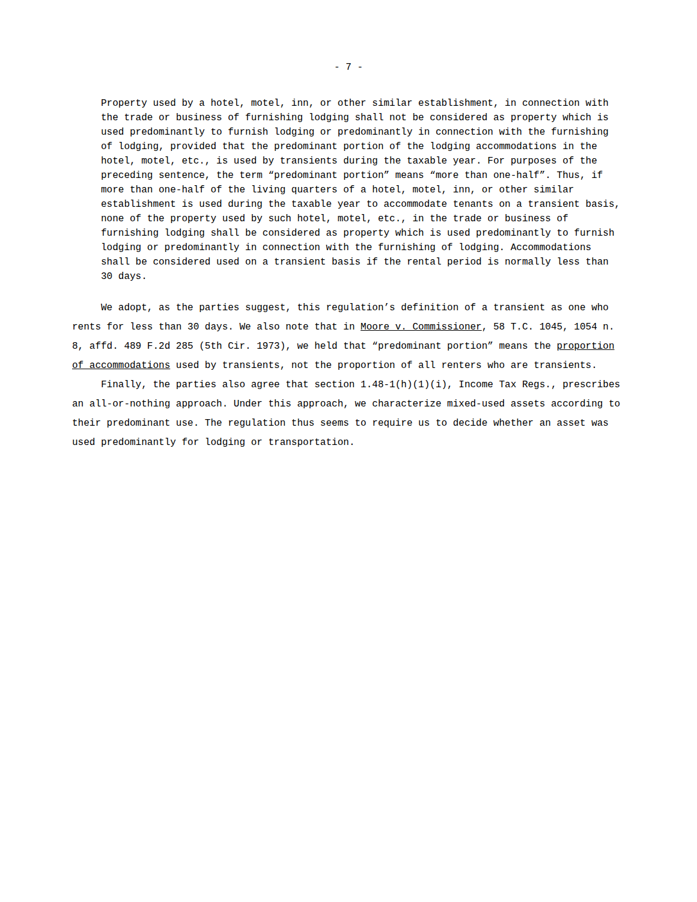- 7 -
Property used by a hotel, motel, inn, or other similar establishment, in connection with the trade or business of furnishing lodging shall not be considered as property which is used predominantly to furnish lodging or predominantly in connection with the furnishing of lodging, provided that the predominant portion of the lodging accommodations in the hotel, motel, etc., is used by transients during the taxable year. For purposes of the preceding sentence, the term “predominant portion” means “more than one-half”. Thus, if more than one-half of the living quarters of a hotel, motel, inn, or other similar establishment is used during the taxable year to accommodate tenants on a transient basis, none of the property used by such hotel, motel, etc., in the trade or business of furnishing lodging shall be considered as property which is used predominantly to furnish lodging or predominantly in connection with the furnishing of lodging. Accommodations shall be considered used on a transient basis if the rental period is normally less than 30 days.
We adopt, as the parties suggest, this regulation’s definition of a transient as one who rents for less than 30 days. We also note that in Moore v. Commissioner, 58 T.C. 1045, 1054 n. 8, affd. 489 F.2d 285 (5th Cir. 1973), we held that “predominant portion” means the proportion of accommodations used by transients, not the proportion of all renters who are transients.
Finally, the parties also agree that section 1.48-1(h)(1)(i), Income Tax Regs., prescribes an all-or-nothing approach. Under this approach, we characterize mixed-used assets according to their predominant use. The regulation thus seems to require us to decide whether an asset was used predominantly for lodging or transportation.